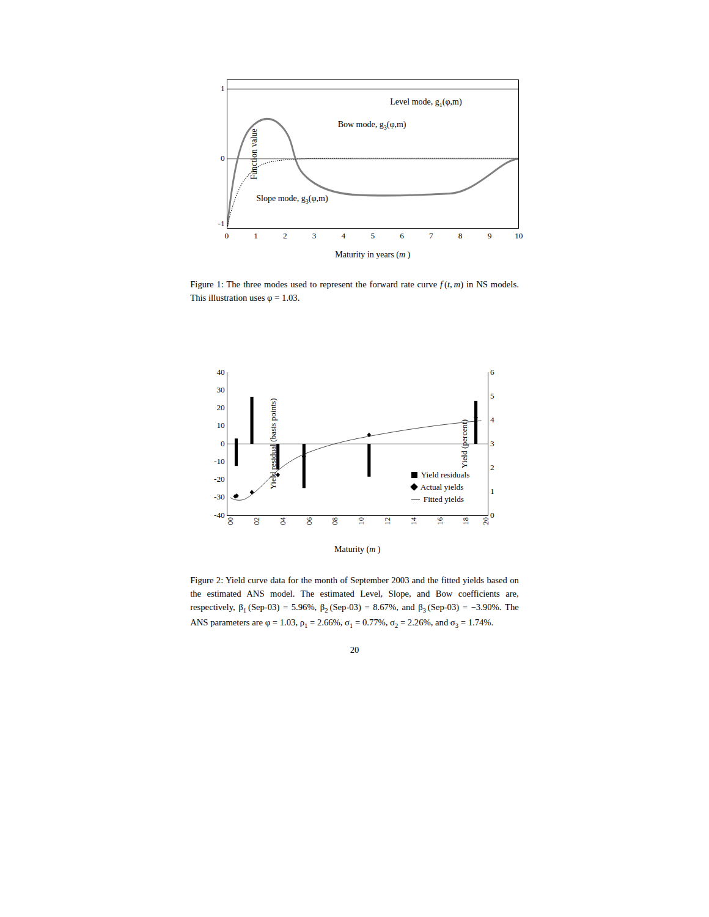Function value 1 0 -1 Level mode, g1(φ,m) Bow mode, g3(φ,m) Slope mode, g3(φ,m)
0 1 2 3 4 5 6 7 8 9 10
Maturity in years (m )
Figure 1: The three modes used to represent the forward rate curve f (t, m) in NS models. This illustration uses φ = 1.03.
Yield residual (basis points) Yield (percent) 40 30 20 10 0 -10 -20 -30 -40 6 5 4 3 2 1 0
Yield residuals
Actual yields
Fitted yields
00 02 04 06 08 10 12 14 16 18 20
Maturity (m )
Figure 2: Yield curve data for the month of September 2003 and the fitted yields based on the estimated ANS model. The estimated Level, Slope, and Bow coefficients are, respectively, β1 (Sep-03) = 5.96%, β2 (Sep-03) = 8.67%, and β3 (Sep-03) = −3.90%. The ANS parameters are φ = 1.03, ρ1 = 2.66%, σ1 = 0.77%, σ2 = 2.26%, and σ3 = 1.74%.
20